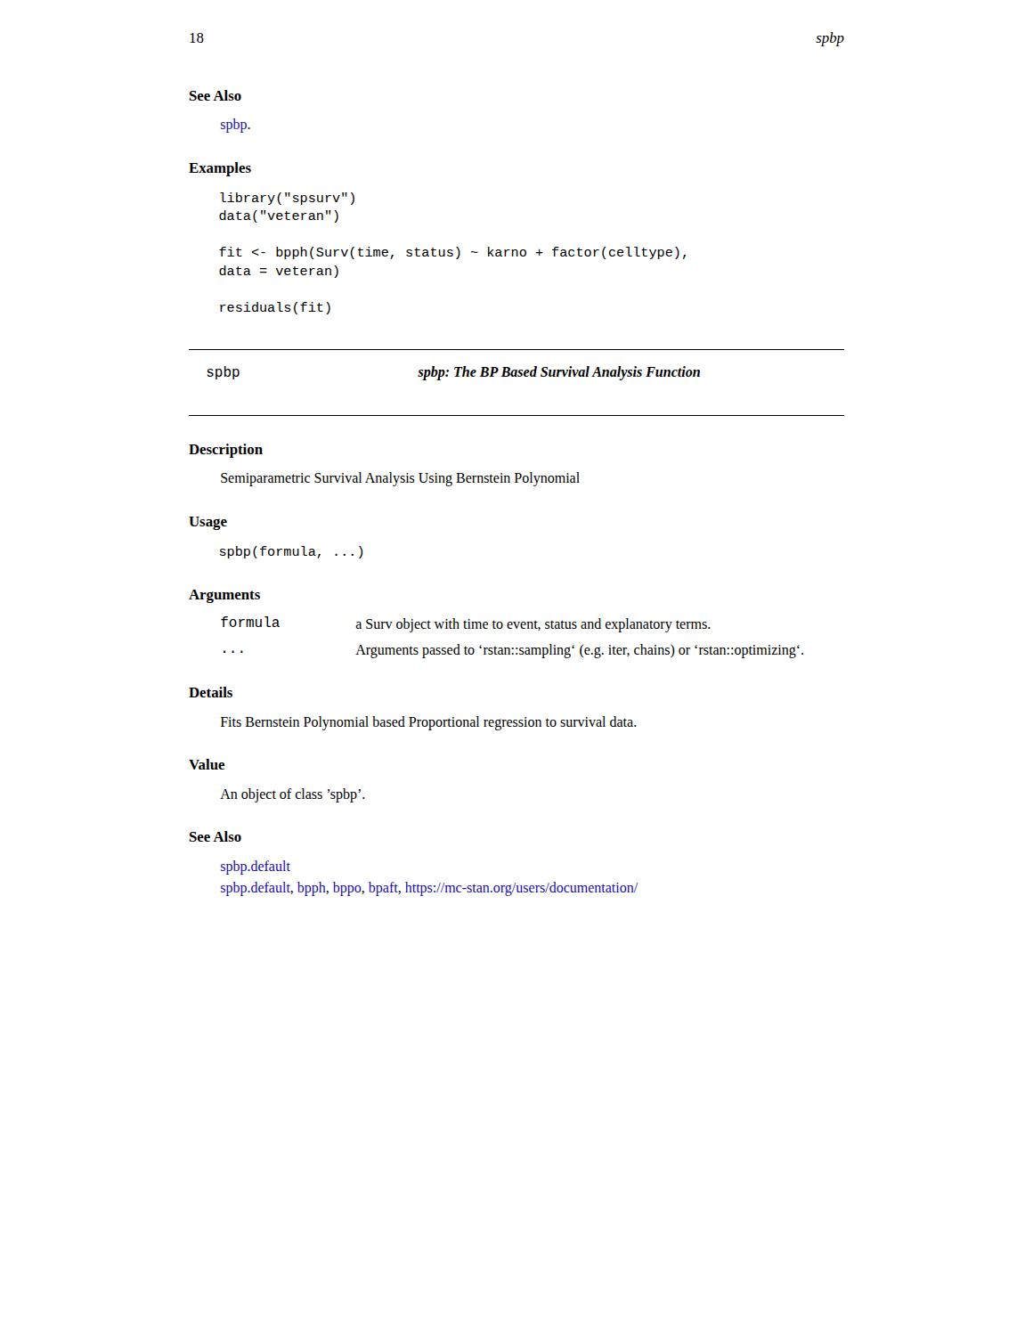18 spbp
See Also
spbp.
Examples
library("spsurv")
data("veteran")

fit <- bpph(Surv(time, status) ~ karno + factor(celltype),
data = veteran)

residuals(fit)
spbp spbp: The BP Based Survival Analysis Function
Description
Semiparametric Survival Analysis Using Bernstein Polynomial
Usage
spbp(formula, ...)
Arguments
formula
a Surv object with time to event, status and explanatory terms.
...
Arguments passed to ‘rstan::sampling‘ (e.g. iter, chains) or ‘rstan::optimizing‘.
Details
Fits Bernstein Polynomial based Proportional regression to survival data.
Value
An object of class ’spbp’.
See Also
spbp.default
spbp.default, bpph, bppo, bpaft, https://mc-stan.org/users/documentation/